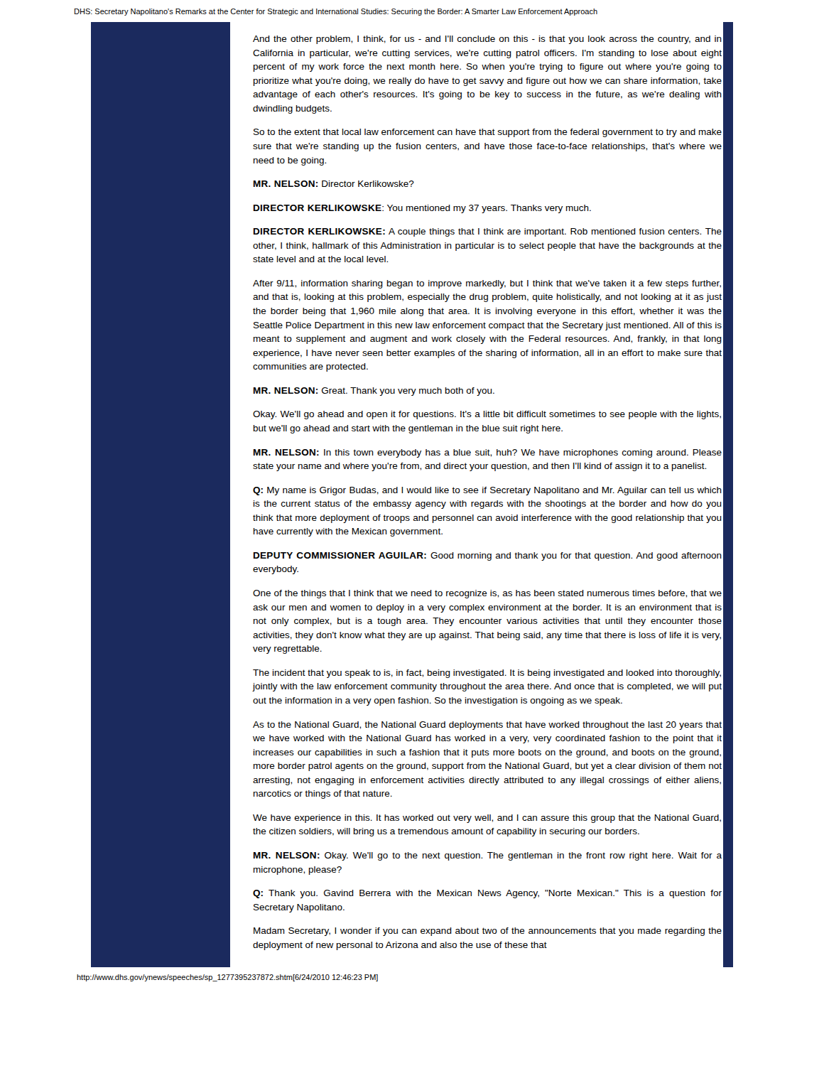DHS: Secretary Napolitano's Remarks at the Center for Strategic and International Studies: Securing the Border: A Smarter Law Enforcement Approach
And the other problem, I think, for us - and I'll conclude on this - is that you look across the country, and in California in particular, we're cutting services, we're cutting patrol officers. I'm standing to lose about eight percent of my work force the next month here. So when you're trying to figure out where you're going to prioritize what you're doing, we really do have to get savvy and figure out how we can share information, take advantage of each other's resources. It's going to be key to success in the future, as we're dealing with dwindling budgets.
So to the extent that local law enforcement can have that support from the federal government to try and make sure that we're standing up the fusion centers, and have those face-to-face relationships, that's where we need to be going.
MR. NELSON: Director Kerlikowske?
DIRECTOR KERLIKOWSKE: You mentioned my 37 years. Thanks very much.
DIRECTOR KERLIKOWSKE: A couple things that I think are important. Rob mentioned fusion centers. The other, I think, hallmark of this Administration in particular is to select people that have the backgrounds at the state level and at the local level.
After 9/11, information sharing began to improve markedly, but I think that we've taken it a few steps further, and that is, looking at this problem, especially the drug problem, quite holistically, and not looking at it as just the border being that 1,960 mile along that area. It is involving everyone in this effort, whether it was the Seattle Police Department in this new law enforcement compact that the Secretary just mentioned. All of this is meant to supplement and augment and work closely with the Federal resources. And, frankly, in that long experience, I have never seen better examples of the sharing of information, all in an effort to make sure that communities are protected.
MR. NELSON: Great. Thank you very much both of you.
Okay. We'll go ahead and open it for questions. It's a little bit difficult sometimes to see people with the lights, but we'll go ahead and start with the gentleman in the blue suit right here.
MR. NELSON: In this town everybody has a blue suit, huh? We have microphones coming around. Please state your name and where you're from, and direct your question, and then I'll kind of assign it to a panelist.
Q: My name is Grigor Budas, and I would like to see if Secretary Napolitano and Mr. Aguilar can tell us which is the current status of the embassy agency with regards with the shootings at the border and how do you think that more deployment of troops and personnel can avoid interference with the good relationship that you have currently with the Mexican government.
DEPUTY COMMISSIONER AGUILAR: Good morning and thank you for that question. And good afternoon everybody.
One of the things that I think that we need to recognize is, as has been stated numerous times before, that we ask our men and women to deploy in a very complex environment at the border. It is an environment that is not only complex, but is a tough area. They encounter various activities that until they encounter those activities, they don't know what they are up against. That being said, any time that there is loss of life it is very, very regrettable.
The incident that you speak to is, in fact, being investigated. It is being investigated and looked into thoroughly, jointly with the law enforcement community throughout the area there. And once that is completed, we will put out the information in a very open fashion. So the investigation is ongoing as we speak.
As to the National Guard, the National Guard deployments that have worked throughout the last 20 years that we have worked with the National Guard has worked in a very, very coordinated fashion to the point that it increases our capabilities in such a fashion that it puts more boots on the ground, and boots on the ground, more border patrol agents on the ground, support from the National Guard, but yet a clear division of them not arresting, not engaging in enforcement activities directly attributed to any illegal crossings of either aliens, narcotics or things of that nature.
We have experience in this. It has worked out very well, and I can assure this group that the National Guard, the citizen soldiers, will bring us a tremendous amount of capability in securing our borders.
MR. NELSON: Okay. We'll go to the next question. The gentleman in the front row right here. Wait for a microphone, please?
Q: Thank you. Gavind Berrera with the Mexican News Agency, "Norte Mexican." This is a question for Secretary Napolitano.
Madam Secretary, I wonder if you can expand about two of the announcements that you made regarding the deployment of new personal to Arizona and also the use of these that
http://www.dhs.gov/ynews/speeches/sp_1277395237872.shtm[6/24/2010 12:46:23 PM]